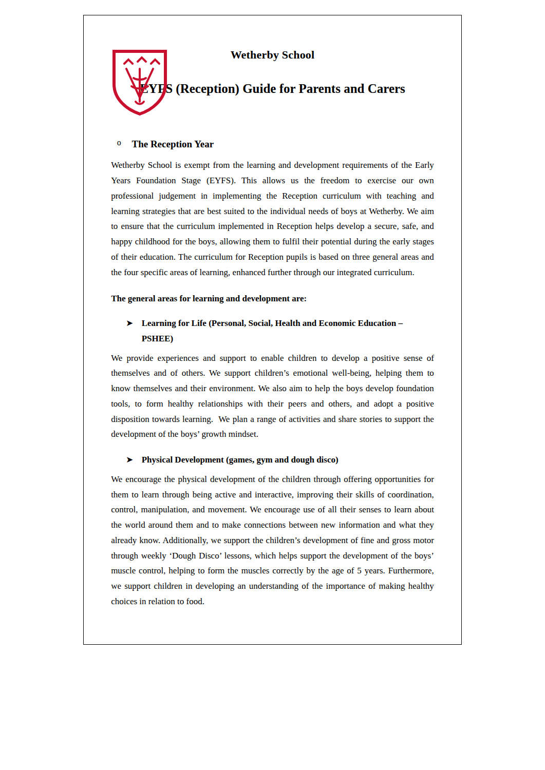Wetherby School
EYFS (Reception) Guide for Parents and Carers
o The Reception Year
Wetherby School is exempt from the learning and development requirements of the Early Years Foundation Stage (EYFS). This allows us the freedom to exercise our own professional judgement in implementing the Reception curriculum with teaching and learning strategies that are best suited to the individual needs of boys at Wetherby. We aim to ensure that the curriculum implemented in Reception helps develop a secure, safe, and happy childhood for the boys, allowing them to fulfil their potential during the early stages of their education. The curriculum for Reception pupils is based on three general areas and the four specific areas of learning, enhanced further through our integrated curriculum.
The general areas for learning and development are:
➤Learning for Life (Personal, Social, Health and Economic Education – PSHEE)
We provide experiences and support to enable children to develop a positive sense of themselves and of others. We support children’s emotional well-being, helping them to know themselves and their environment. We also aim to help the boys develop foundation tools, to form healthy relationships with their peers and others, and adopt a positive disposition towards learning. We plan a range of activities and share stories to support the development of the boys’ growth mindset.
➤Physical Development (games, gym and dough disco)
We encourage the physical development of the children through offering opportunities for them to learn through being active and interactive, improving their skills of coordination, control, manipulation, and movement. We encourage use of all their senses to learn about the world around them and to make connections between new information and what they already know. Additionally, we support the children’s development of fine and gross motor through weekly ‘Dough Disco’ lessons, which helps support the development of the boys’ muscle control, helping to form the muscles correctly by the age of 5 years. Furthermore, we support children in developing an understanding of the importance of making healthy choices in relation to food.